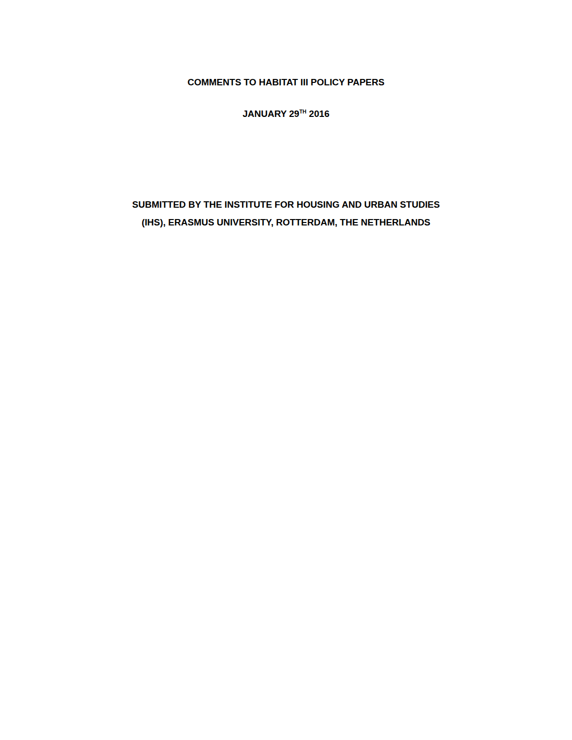COMMENTS TO HABITAT III POLICY PAPERS
JANUARY 29TH 2016
SUBMITTED BY THE INSTITUTE FOR HOUSING AND URBAN STUDIES (IHS), ERASMUS UNIVERSITY, ROTTERDAM, THE NETHERLANDS